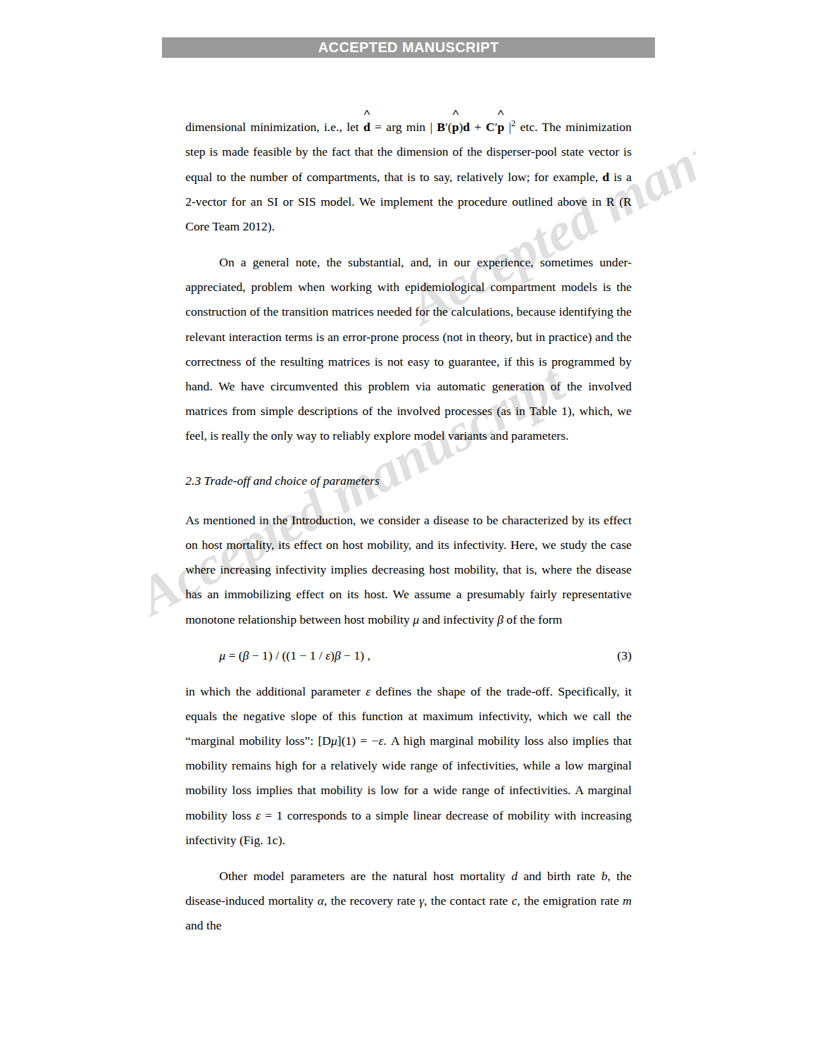ACCEPTED MANUSCRIPT
Accepted manuscript
Accepted manuscript
dimensional minimization, i.e., let d = arg min | B′(p)d + C′p |2 etc. The minimization step is made feasible by the fact that the dimension of the disperser-pool state vector is equal to the number of compartments, that is to say, relatively low; for example, d is a 2‑vector for an SI or SIS model. We implement the procedure outlined above in R (R Core Team 2012).
On a general note, the substantial, and, in our experience, sometimes under-appreciated, problem when working with epidemiological compartment models is the construction of the transition matrices needed for the calculations, because identifying the relevant interaction terms is an error-prone process (not in theory, but in practice) and the correctness of the resulting matrices is not easy to guarantee, if this is programmed by hand. We have circumvented this problem via automatic generation of the involved matrices from simple descriptions of the involved processes (as in Table 1), which, we feel, is really the only way to reliably explore model variants and parameters.
2.3 Trade-off and choice of parameters
As mentioned in the Introduction, we consider a disease to be characterized by its effect on host mortality, its effect on host mobility, and its infectivity. Here, we study the case where increasing infectivity implies decreasing host mobility, that is, where the disease has an immobilizing effect on its host. We assume a presumably fairly representative monotone relationship between host mobility μ and infectivity β of the form
μ = (β − 1) / ((1 − 1 / ε)β − 1) , (3)
in which the additional parameter ε defines the shape of the trade-off. Specifically, it equals the negative slope of this function at maximum infectivity, which we call the “marginal mobility loss”: [Dμ](1) = −ε. A high marginal mobility loss also implies that mobility remains high for a relatively wide range of infectivities, while a low marginal mobility loss implies that mobility is low for a wide range of infectivities. A marginal mobility loss ε = 1 corresponds to a simple linear decrease of mobility with increasing infectivity (Fig. 1c).
Other model parameters are the natural host mortality d and birth rate b, the disease-induced mortality α, the recovery rate γ, the contact rate c, the emigration rate m and the